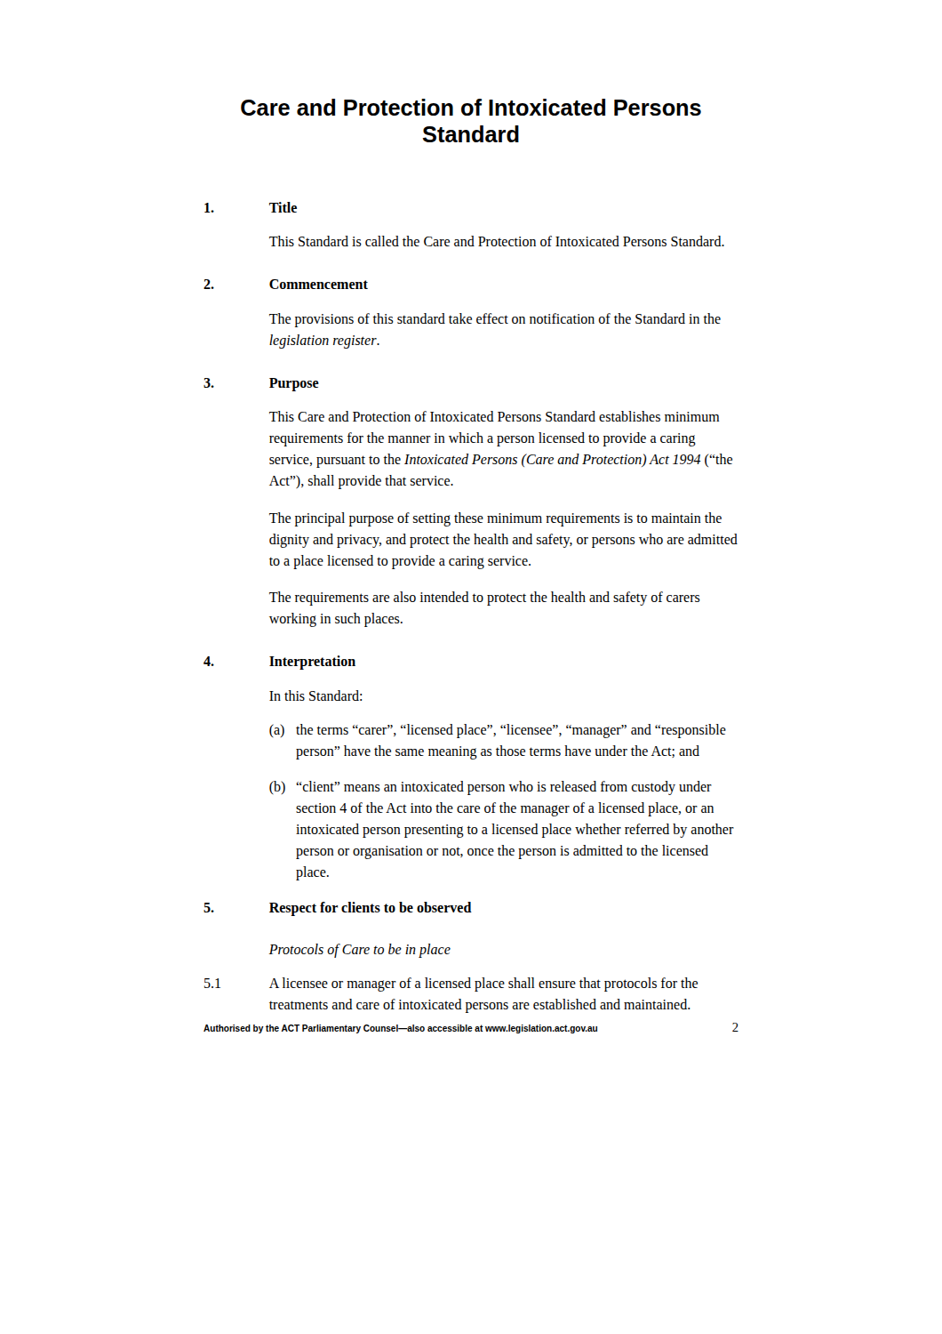Care and Protection of Intoxicated Persons Standard
1. Title
This Standard is called the Care and Protection of Intoxicated Persons Standard.
2. Commencement
The provisions of this standard take effect on notification of the Standard in the legislation register.
3. Purpose
This Care and Protection of Intoxicated Persons Standard establishes minimum requirements for the manner in which a person licensed to provide a caring service, pursuant to the Intoxicated Persons (Care and Protection) Act 1994 (“the Act”), shall provide that service.
The principal purpose of setting these minimum requirements is to maintain the dignity and privacy, and protect the health and safety, or persons who are admitted to a place licensed to provide a caring service.
The requirements are also intended to protect the health and safety of carers working in such places.
4. Interpretation
In this Standard:
(a) the terms “carer”, “licensed place”, “licensee”, “manager” and “responsible person” have the same meaning as those terms have under the Act; and
(b) “client” means an intoxicated person who is released from custody under section 4 of the Act into the care of the manager of a licensed place, or an intoxicated person presenting to a licensed place whether referred by another person or organisation or not, once the person is admitted to the licensed place.
5. Respect for clients to be observed
Protocols of Care to be in place
5.1 A licensee or manager of a licensed place shall ensure that protocols for the treatments and care of intoxicated persons are established and maintained.
Authorised by the ACT Parliamentary Counsel—also accessible at www.legislation.act.gov.au 2